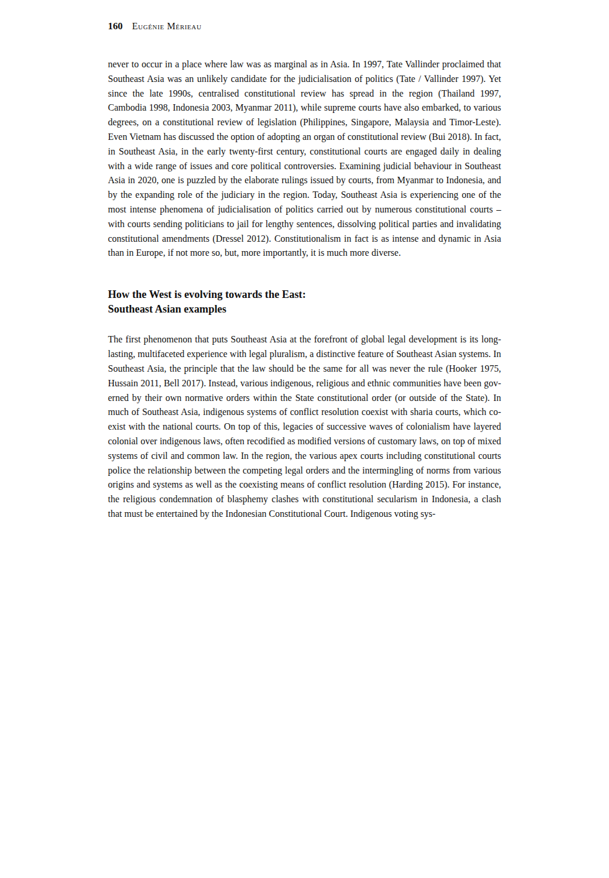160 Eugénie Mérieau
never to occur in a place where law was as marginal as in Asia. In 1997, Tate Vallinder proclaimed that Southeast Asia was an unlikely candidate for the judicialisation of politics (Tate / Vallinder 1997). Yet since the late 1990s, centralised constitutional review has spread in the region (Thailand 1997, Cambodia 1998, Indonesia 2003, Myanmar 2011), while supreme courts have also embarked, to various degrees, on a constitutional review of legislation (Philippines, Singapore, Malaysia and Timor-Leste). Even Vietnam has discussed the option of adopting an organ of constitutional review (Bui 2018). In fact, in Southeast Asia, in the early twenty-first century, constitutional courts are engaged daily in dealing with a wide range of issues and core political controversies. Examining judicial behaviour in Southeast Asia in 2020, one is puzzled by the elaborate rulings issued by courts, from Myanmar to Indonesia, and by the expanding role of the judiciary in the region. Today, Southeast Asia is experiencing one of the most intense phenomena of judicialisation of politics carried out by numerous constitutional courts – with courts sending politicians to jail for lengthy sentences, dissolving political parties and invalidating constitutional amendments (Dressel 2012). Constitutionalism in fact is as intense and dynamic in Asia than in Europe, if not more so, but, more importantly, it is much more diverse.
How the West is evolving towards the East:
Southeast Asian examples
The first phenomenon that puts Southeast Asia at the forefront of global legal development is its long-lasting, multifaceted experience with legal pluralism, a distinctive feature of Southeast Asian systems. In Southeast Asia, the principle that the law should be the same for all was never the rule (Hooker 1975, Hussain 2011, Bell 2017). Instead, various indigenous, religious and ethnic communities have been governed by their own normative orders within the State constitutional order (or outside of the State). In much of Southeast Asia, indigenous systems of conflict resolution coexist with sharia courts, which coexist with the national courts. On top of this, legacies of successive waves of colonialism have layered colonial over indigenous laws, often recodified as modified versions of customary laws, on top of mixed systems of civil and common law. In the region, the various apex courts including constitutional courts police the relationship between the competing legal orders and the intermingling of norms from various origins and systems as well as the coexisting means of conflict resolution (Harding 2015). For instance, the religious condemnation of blasphemy clashes with constitutional secularism in Indonesia, a clash that must be entertained by the Indonesian Constitutional Court. Indigenous voting sys-